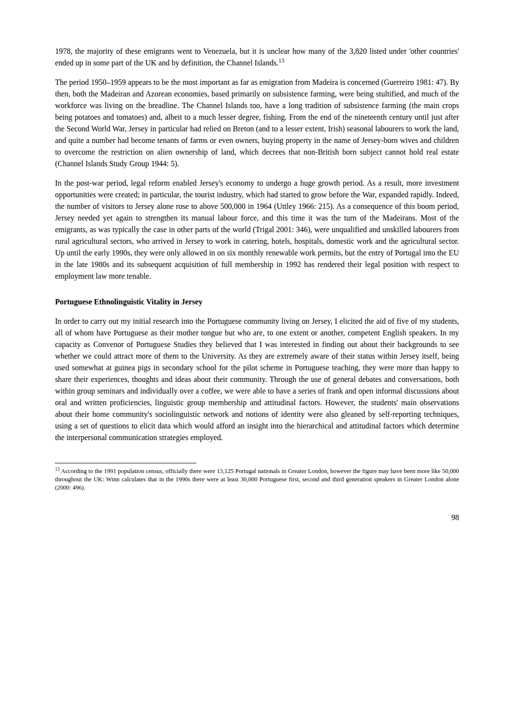1978, the majority of these emigrants went to Venezuela, but it is unclear how many of the 3,820 listed under 'other countries' ended up in some part of the UK and by definition, the Channel Islands.13
The period 1950–1959 appears to be the most important as far as emigration from Madeira is concerned (Guerreiro 1981: 47). By then, both the Madeiran and Azorean economies, based primarily on subsistence farming, were being stultified, and much of the workforce was living on the breadline. The Channel Islands too, have a long tradition of subsistence farming (the main crops being potatoes and tomatoes) and, albeit to a much lesser degree, fishing. From the end of the nineteenth century until just after the Second World War, Jersey in particular had relied on Breton (and to a lesser extent, Irish) seasonal labourers to work the land, and quite a number had become tenants of farms or even owners, buying property in the name of Jersey-born wives and children to overcome the restriction on alien ownership of land, which decrees that non-British born subject cannot hold real estate (Channel Islands Study Group 1944: 5).
In the post-war period, legal reform enabled Jersey's economy to undergo a huge growth period. As a result, more investment opportunities were created; in particular, the tourist industry, which had started to grow before the War, expanded rapidly. Indeed, the number of visitors to Jersey alone rose to above 500,000 in 1964 (Uttley 1966: 215). As a consequence of this boom period, Jersey needed yet again to strengthen its manual labour force, and this time it was the turn of the Madeirans. Most of the emigrants, as was typically the case in other parts of the world (Trigal 2001: 346), were unqualified and unskilled labourers from rural agricultural sectors, who arrived in Jersey to work in catering, hotels, hospitals, domestic work and the agricultural sector. Up until the early 1990s, they were only allowed in on six monthly renewable work permits, but the entry of Portugal into the EU in the late 1980s and its subsequent acquisition of full membership in 1992 has rendered their legal position with respect to employment law more tenable.
Portuguese Ethnolinguistic Vitality in Jersey
In order to carry out my initial research into the Portuguese community living on Jersey, I elicited the aid of five of my students, all of whom have Portuguese as their mother tongue but who are, to one extent or another, competent English speakers. In my capacity as Convenor of Portuguese Studies they believed that I was interested in finding out about their backgrounds to see whether we could attract more of them to the University. As they are extremely aware of their status within Jersey itself, being used somewhat at guinea pigs in secondary school for the pilot scheme in Portuguese teaching, they were more than happy to share their experiences, thoughts and ideas about their community. Through the use of general debates and conversations, both within group seminars and individually over a coffee, we were able to have a series of frank and open informal discussions about oral and written proficiencies, linguistic group membership and attitudinal factors. However, the students' main observations about their home community's sociolinguistic network and notions of identity were also gleaned by self-reporting techniques, using a set of questions to elicit data which would afford an insight into the hierarchical and attitudinal factors which determine the interpersonal communication strategies employed.
13 According to the 1991 population census, officially there were 13,125 Portugal nationals in Greater London, however the figure may have been more like 50,000 throughout the UK: Winn calculates that in the 1990s there were at least 30,000 Portuguese first, second and third generation speakers in Greater London alone (2000: 496).
98